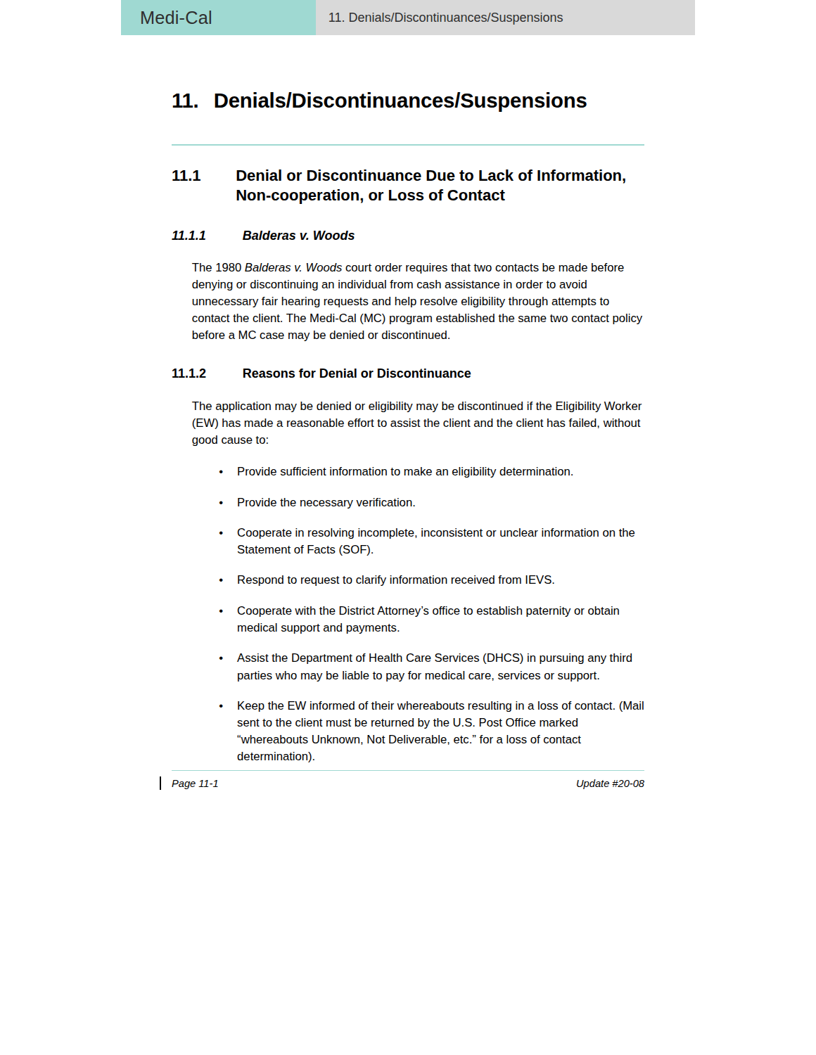Medi-Cal
11. Denials/Discontinuances/Suspensions
11. Denials/Discontinuances/Suspensions
11.1 Denial or Discontinuance Due to Lack of Information, Non-cooperation, or Loss of Contact
11.1.1 Balderas v. Woods
The 1980 Balderas v. Woods court order requires that two contacts be made before denying or discontinuing an individual from cash assistance in order to avoid unnecessary fair hearing requests and help resolve eligibility through attempts to contact the client. The Medi-Cal (MC) program established the same two contact policy before a MC case may be denied or discontinued.
11.1.2 Reasons for Denial or Discontinuance
The application may be denied or eligibility may be discontinued if the Eligibility Worker (EW) has made a reasonable effort to assist the client and the client has failed, without good cause to:
Provide sufficient information to make an eligibility determination.
Provide the necessary verification.
Cooperate in resolving incomplete, inconsistent or unclear information on the Statement of Facts (SOF).
Respond to request to clarify information received from IEVS.
Cooperate with the District Attorney’s office to establish paternity or obtain medical support and payments.
Assist the Department of Health Care Services (DHCS) in pursuing any third parties who may be liable to pay for medical care, services or support.
Keep the EW informed of their whereabouts resulting in a loss of contact. (Mail sent to the client must be returned by the U.S. Post Office marked “whereabouts Unknown, Not Deliverable, etc.” for a loss of contact determination).
Page 11-1
Update #20-08